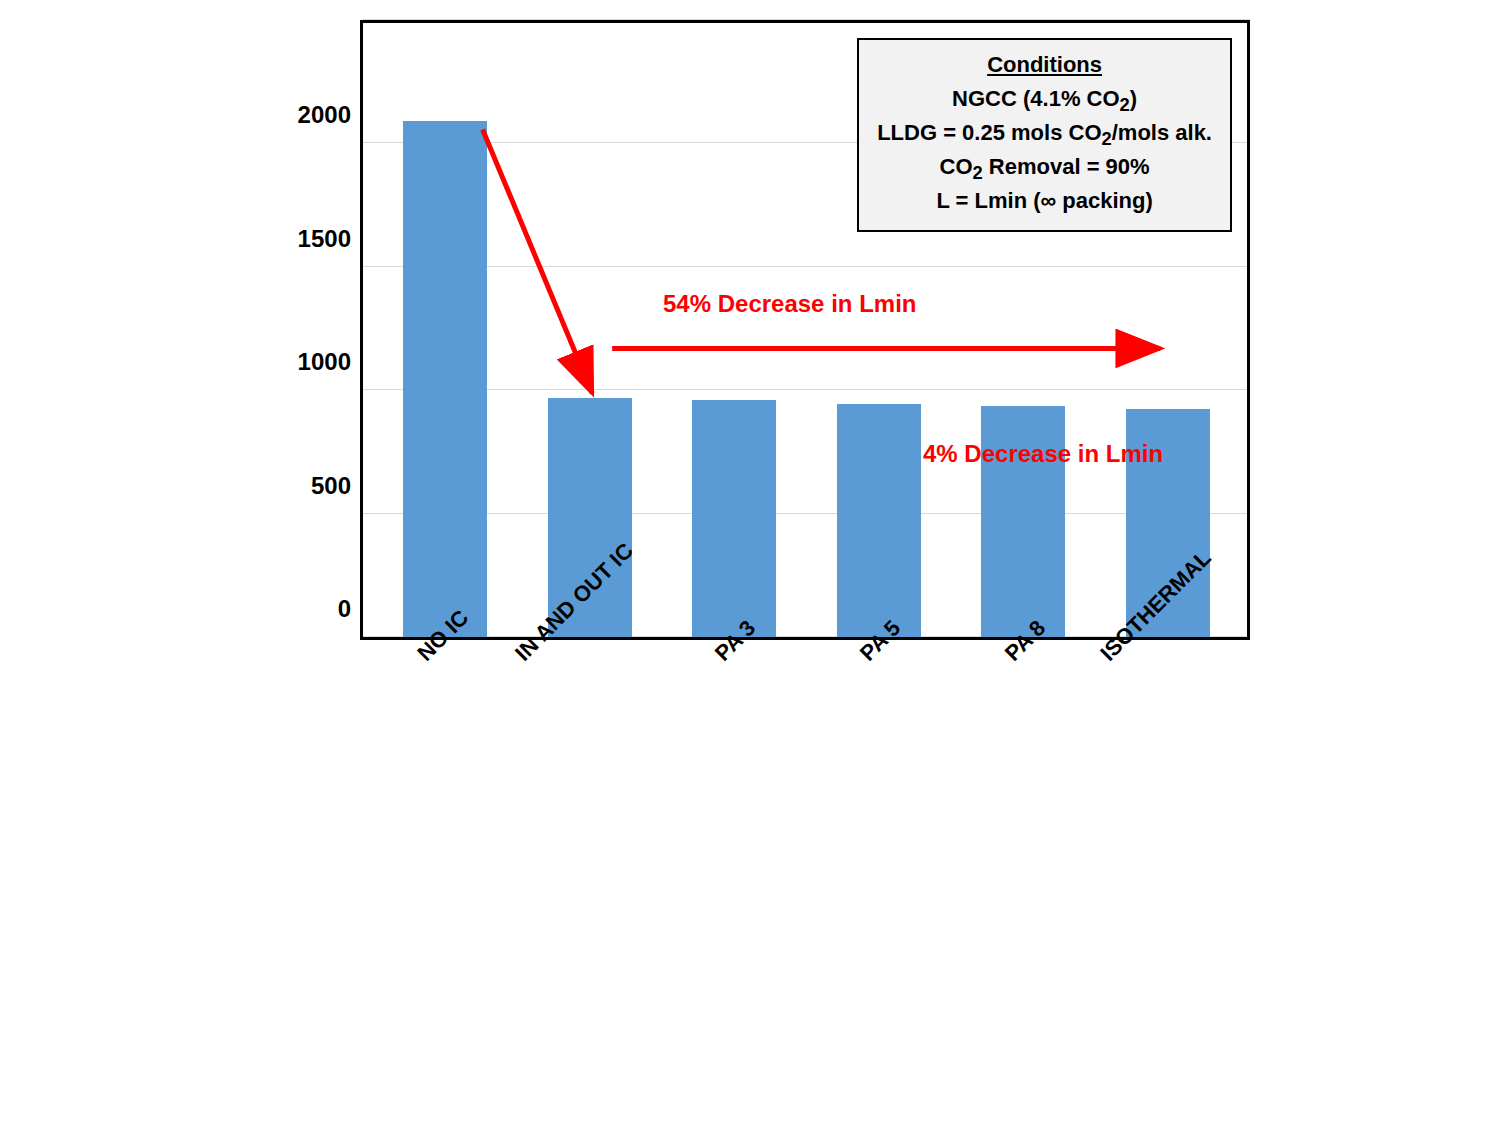Minimum Solvent Rate (kg/s)
0
500
1000
1500
2000
2500
Conditions
NGCC (4.1% CO2)
LLDG = 0.25 mols CO2/mols alk.
CO2 Removal = 90%
L = Lmin (∞ packing)
54% Decrease in Lmin
4% Decrease in Lmin
NO IC
IN AND OUT IC
PA 3
PA 5
PA 8
ISOTHERMAL